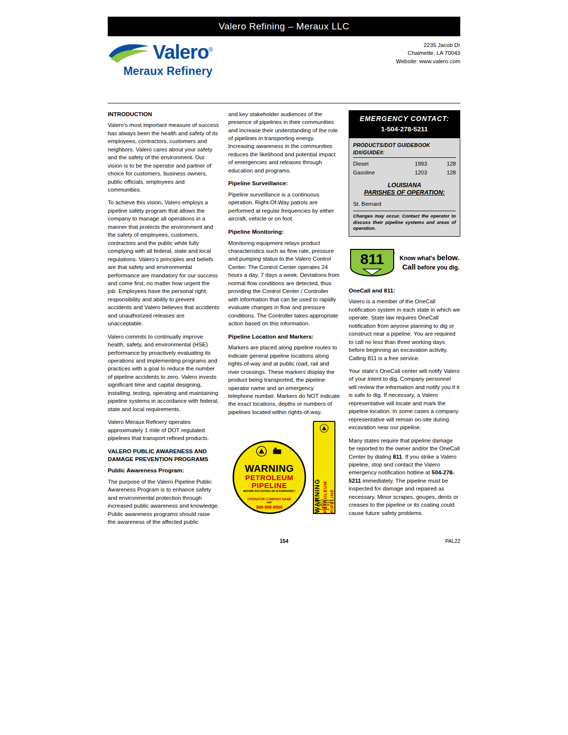Valero Refining – Meraux LLC
2235 Jacob Dr
Chalmette, LA 70043
Website: www.valero.com
Valero®
Meraux Refinery
Introduction
Valero’s most important measure of success has always been the health and safety of its employees, contractors, customers and neighbors. Valero cares about your safety and the safety of the environment. Our vision is to be the operator and partner of choice for customers, business owners, public officials, employees and communities.
To achieve this vision, Valero employs a pipeline safety program that allows the company to manage all operations in a manner that protects the environment and the safety of employees, customers, contractors and the public while fully complying with all federal, state and local regulations. Valero’s principles and beliefs are that safety and environmental performance are mandatory for our success and come first, no matter how urgent the job. Employees have the personal right, responsibility and ability to prevent accidents and Valero believes that accidents and unauthorized releases are unacceptable.
Valero commits to continually improve health, safety, and environmental (HSE) performance by proactively evaluating its operations and implementing programs and practices with a goal to reduce the number of pipeline accidents to zero. Valero invests significant time and capital designing, installing, testing, operating and maintaining pipeline systems in accordance with federal, state and local requirements.
Valero Meraux Refinery operates approximately 1 mile of DOT regulated pipelines that transport refined products.
Valero Public Awareness and Damage Prevention Programs
Public Awareness Program:
The purpose of the Valero Pipeline Public Awareness Program is to enhance safety and environmental protection through increased public awareness and knowledge. Public awareness programs should raise the awareness of the affected public
and key stakeholder audiences of the presence of pipelines in their communities and increase their understanding of the role of pipelines in transporting energy. Increasing awareness in the communities reduces the likelihood and potential impact of emergencies and releases through education and programs.
Pipeline Surveillance:
Pipeline surveillance is a continuous operation. Right-Of-Way patrols are performed at regular frequencies by either aircraft, vehicle or on foot.
Pipeline Monitoring:
Monitoring equipment relays product characteristics such as flow rate, pressure and pumping status to the Valero Control Center. The Control Center operates 24 hours a day, 7 days a week. Deviations from normal flow conditions are detected, thus providing the Control Center / Controller with information that can be used to rapidly evaluate changes in flow and pressure conditions. The Controller takes appropriate action based on this information.
Pipeline Location and Markers:
Markers are placed along pipeline routes to indicate general pipeline locations along rights-of-way and at public road, rail and river crossings. These markers display the product being transported, the pipeline operator name and an emergency telephone number. Markers do NOT indicate the exact locations, depths or numbers of pipelines located within rights-of-way.
WARNING
PETROLEUM
PIPELINE
BEFORE EXCAVATING OR IN EMERGENCY
OPERATOR COMPANY NAME
call:
888-888-8888
WARNING
PETROLEUM
PIPELINE
Before Excavating or
in Case of Emergency
Call Toll Free
OPERATOR CO. #
NAME
888-888-8888
EMERGENCY CONTACT:
1-504-278-5211
PRODUCTS/DOT GUIDEBOOK ID#/GUIDE#:
| Diesel | 1993 | 128 |
| Gasoline | 1203 | 128 |
LOUISIANA
PARISHES OF OPERATION:
St. Bernard
Changes may occur. Contact the operator to discuss their pipeline systems and areas of operation.
811 ®
Know what's below.
Call before you dig.
OneCall and 811:
Valero is a member of the OneCall notification system in each state in which we operate. State law requires OneCall notification from anyone planning to dig or construct near a pipeline. You are required to call no less than three working days before beginning an excavation activity. Calling 811 is a free service.
Your state’s OneCall center will notify Valero of your intent to dig. Company personnel will review the information and notify you if it is safe to dig. If necessary, a Valero representative will locate and mark the pipeline location. In some cases a company representative will remain on-site during excavation near our pipeline.
Many states require that pipeline damage be reported to the owner and/or the OneCall Center by dialing 811. If you strike a Valero pipeline, stop and contact the Valero emergency notification hotline at 504-278-5211 immediately. The pipeline must be inspected for damage and repaired as necessary. Minor scrapes, gouges, dents or creases to the pipeline or its coating could cause future safety problems.
154
PAL22